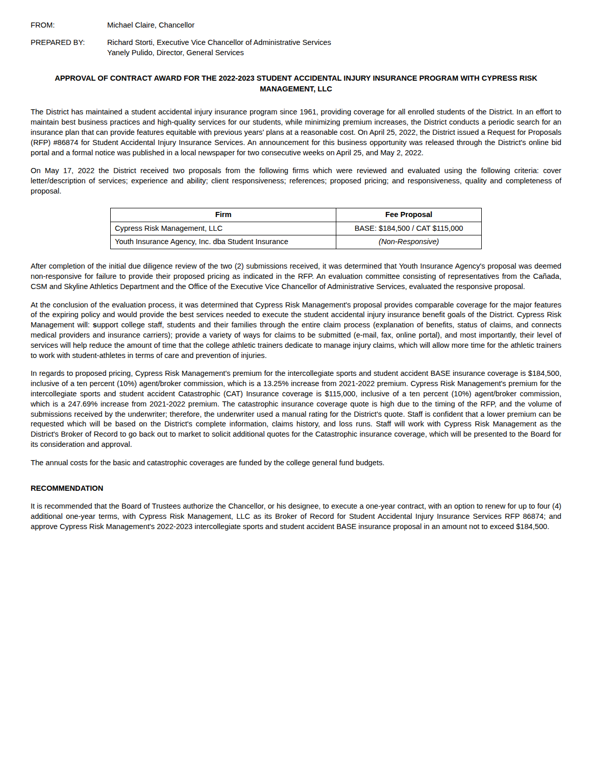FROM:
Michael Claire, Chancellor
PREPARED BY:
Richard Storti, Executive Vice Chancellor of Administrative Services
Yanely Pulido, Director, General Services
APPROVAL OF CONTRACT AWARD FOR THE 2022-2023 STUDENT ACCIDENTAL INJURY INSURANCE PROGRAM WITH CYPRESS RISK MANAGEMENT, LLC
The District has maintained a student accidental injury insurance program since 1961, providing coverage for all enrolled students of the District. In an effort to maintain best business practices and high-quality services for our students, while minimizing premium increases, the District conducts a periodic search for an insurance plan that can provide features equitable with previous years' plans at a reasonable cost. On April 25, 2022, the District issued a Request for Proposals (RFP) #86874 for Student Accidental Injury Insurance Services. An announcement for this business opportunity was released through the District's online bid portal and a formal notice was published in a local newspaper for two consecutive weeks on April 25, and May 2, 2022.
On May 17, 2022 the District received two proposals from the following firms which were reviewed and evaluated using the following criteria: cover letter/description of services; experience and ability; client responsiveness; references; proposed pricing; and responsiveness, quality and completeness of proposal.
| Firm | Fee Proposal |
| --- | --- |
| Cypress Risk Management, LLC | BASE: $184,500 / CAT $115,000 |
| Youth Insurance Agency, Inc. dba Student Insurance | (Non-Responsive) |
After completion of the initial due diligence review of the two (2) submissions received, it was determined that Youth Insurance Agency's proposal was deemed non-responsive for failure to provide their proposed pricing as indicated in the RFP. An evaluation committee consisting of representatives from the Cañada, CSM and Skyline Athletics Department and the Office of the Executive Vice Chancellor of Administrative Services, evaluated the responsive proposal.
At the conclusion of the evaluation process, it was determined that Cypress Risk Management's proposal provides comparable coverage for the major features of the expiring policy and would provide the best services needed to execute the student accidental injury insurance benefit goals of the District. Cypress Risk Management will: support college staff, students and their families through the entire claim process (explanation of benefits, status of claims, and connects medical providers and insurance carriers); provide a variety of ways for claims to be submitted (e-mail, fax, online portal), and most importantly, their level of services will help reduce the amount of time that the college athletic trainers dedicate to manage injury claims, which will allow more time for the athletic trainers to work with student-athletes in terms of care and prevention of injuries.
In regards to proposed pricing, Cypress Risk Management's premium for the intercollegiate sports and student accident BASE insurance coverage is $184,500, inclusive of a ten percent (10%) agent/broker commission, which is a 13.25% increase from 2021-2022 premium. Cypress Risk Management's premium for the intercollegiate sports and student accident Catastrophic (CAT) Insurance coverage is $115,000, inclusive of a ten percent (10%) agent/broker commission, which is a 247.69% increase from 2021-2022 premium. The catastrophic insurance coverage quote is high due to the timing of the RFP, and the volume of submissions received by the underwriter; therefore, the underwriter used a manual rating for the District's quote. Staff is confident that a lower premium can be requested which will be based on the District's complete information, claims history, and loss runs. Staff will work with Cypress Risk Management as the District's Broker of Record to go back out to market to solicit additional quotes for the Catastrophic insurance coverage, which will be presented to the Board for its consideration and approval.
The annual costs for the basic and catastrophic coverages are funded by the college general fund budgets.
RECOMMENDATION
It is recommended that the Board of Trustees authorize the Chancellor, or his designee, to execute a one-year contract, with an option to renew for up to four (4) additional one-year terms, with Cypress Risk Management, LLC as its Broker of Record for Student Accidental Injury Insurance Services RFP 86874; and approve Cypress Risk Management's 2022-2023 intercollegiate sports and student accident BASE insurance proposal in an amount not to exceed $184,500.